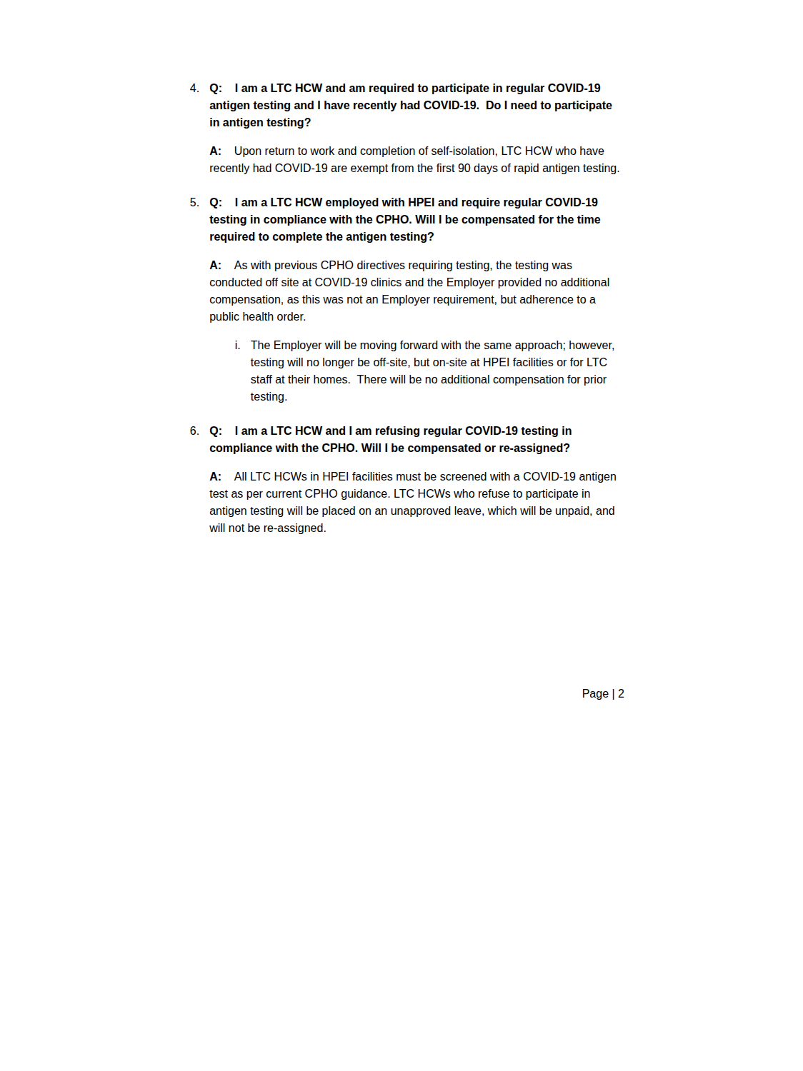Q: I am a LTC HCW and am required to participate in regular COVID-19 antigen testing and I have recently had COVID-19. Do I need to participate in antigen testing?
A: Upon return to work and completion of self-isolation, LTC HCW who have recently had COVID-19 are exempt from the first 90 days of rapid antigen testing.
Q: I am a LTC HCW employed with HPEI and require regular COVID-19 testing in compliance with the CPHO. Will I be compensated for the time required to complete the antigen testing?
A: As with previous CPHO directives requiring testing, the testing was conducted off site at COVID-19 clinics and the Employer provided no additional compensation, as this was not an Employer requirement, but adherence to a public health order.
The Employer will be moving forward with the same approach; however, testing will no longer be off-site, but on-site at HPEI facilities or for LTC staff at their homes. There will be no additional compensation for prior testing.
Q: I am a LTC HCW and I am refusing regular COVID-19 testing in compliance with the CPHO. Will I be compensated or re-assigned?
A: All LTC HCWs in HPEI facilities must be screened with a COVID-19 antigen test as per current CPHO guidance. LTC HCWs who refuse to participate in antigen testing will be placed on an unapproved leave, which will be unpaid, and will not be re-assigned.
Page | 2